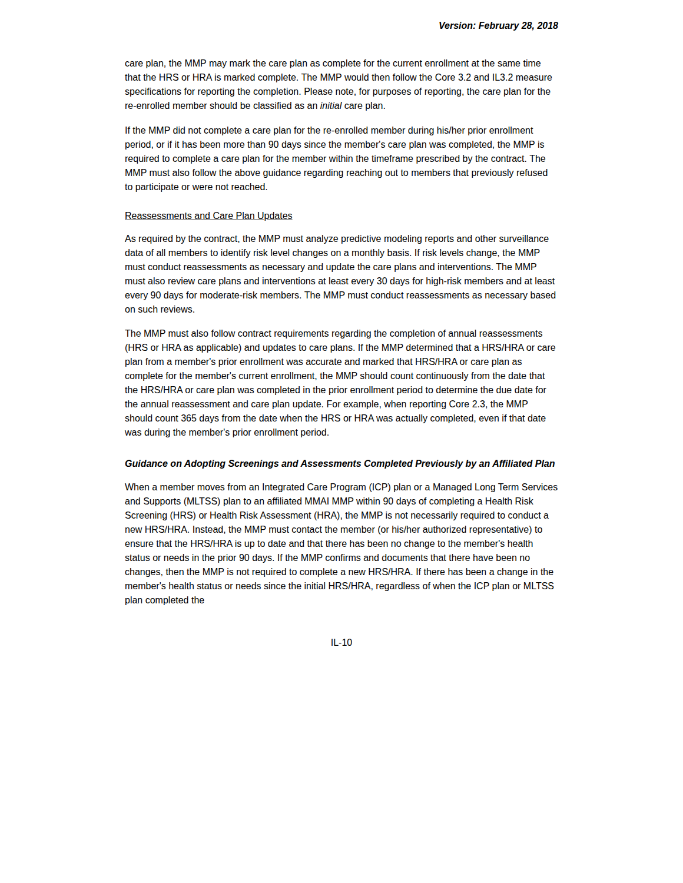Version: February 28, 2018
care plan, the MMP may mark the care plan as complete for the current enrollment at the same time that the HRS or HRA is marked complete. The MMP would then follow the Core 3.2 and IL3.2 measure specifications for reporting the completion. Please note, for purposes of reporting, the care plan for the re-enrolled member should be classified as an initial care plan.
If the MMP did not complete a care plan for the re-enrolled member during his/her prior enrollment period, or if it has been more than 90 days since the member's care plan was completed, the MMP is required to complete a care plan for the member within the timeframe prescribed by the contract. The MMP must also follow the above guidance regarding reaching out to members that previously refused to participate or were not reached.
Reassessments and Care Plan Updates
As required by the contract, the MMP must analyze predictive modeling reports and other surveillance data of all members to identify risk level changes on a monthly basis. If risk levels change, the MMP must conduct reassessments as necessary and update the care plans and interventions. The MMP must also review care plans and interventions at least every 30 days for high-risk members and at least every 90 days for moderate-risk members. The MMP must conduct reassessments as necessary based on such reviews.
The MMP must also follow contract requirements regarding the completion of annual reassessments (HRS or HRA as applicable) and updates to care plans. If the MMP determined that a HRS/HRA or care plan from a member's prior enrollment was accurate and marked that HRS/HRA or care plan as complete for the member's current enrollment, the MMP should count continuously from the date that the HRS/HRA or care plan was completed in the prior enrollment period to determine the due date for the annual reassessment and care plan update. For example, when reporting Core 2.3, the MMP should count 365 days from the date when the HRS or HRA was actually completed, even if that date was during the member's prior enrollment period.
Guidance on Adopting Screenings and Assessments Completed Previously by an Affiliated Plan
When a member moves from an Integrated Care Program (ICP) plan or a Managed Long Term Services and Supports (MLTSS) plan to an affiliated MMAI MMP within 90 days of completing a Health Risk Screening (HRS) or Health Risk Assessment (HRA), the MMP is not necessarily required to conduct a new HRS/HRA. Instead, the MMP must contact the member (or his/her authorized representative) to ensure that the HRS/HRA is up to date and that there has been no change to the member's health status or needs in the prior 90 days. If the MMP confirms and documents that there have been no changes, then the MMP is not required to complete a new HRS/HRA. If there has been a change in the member's health status or needs since the initial HRS/HRA, regardless of when the ICP plan or MLTSS plan completed the
IL-10